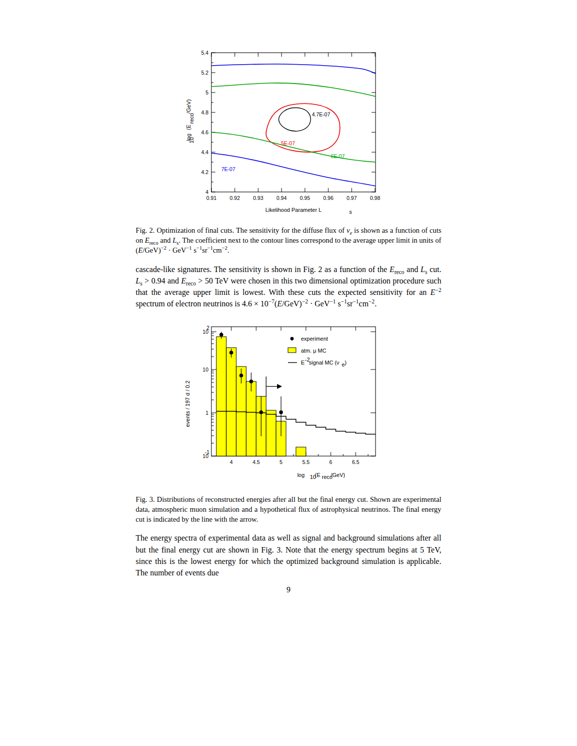log 10 (E reco /GeV) 4 4.2 4.4 4.6 4.8 5 5.2 5.4 0.91 0.92 0.93 0.94 0.95 0.96 0.97 0.98 Likelihood Parameter L s 4.7E-07 5E-07 6E-07 7E-07
Fig. 2. Optimization of final cuts. The sensitivity for the diffuse flux of νe is shown as a function of cuts on Ereco and Ls. The coefficient next to the contour lines correspond to the average upper limit in units of (E/GeV)−2 · GeV−1 s−1sr−1cm−2.
cascade-like signatures. The sensitivity is shown in Fig. 2 as a function of the Ereco and Ls cut. Ls > 0.94 and Ereco > 50 TeV were chosen in this two dimensional optimization procedure such that the average upper limit is lowest. With these cuts the expected sensitivity for an E−2 spectrum of electron neutrinos is 4.6 × 10−7(E/GeV)−2 · GeV−1 s−1sr−1cm−2.
events / 197 d / 0.2 10 -1 1 10 10 2 4 4.5 5 5.5 6 6.5 log 10 (E reco /GeV) experiment atm. μ MC E -2 signal MC (ν e )
Fig. 3. Distributions of reconstructed energies after all but the final energy cut. Shown are experimental data, atmospheric muon simulation and a hypothetical flux of astrophysical neutrinos. The final energy cut is indicated by the line with the arrow.
The energy spectra of experimental data as well as signal and background simulations after all but the final energy cut are shown in Fig. 3. Note that the energy spectrum begins at 5 TeV, since this is the lowest energy for which the optimized background simulation is applicable. The number of events due
9